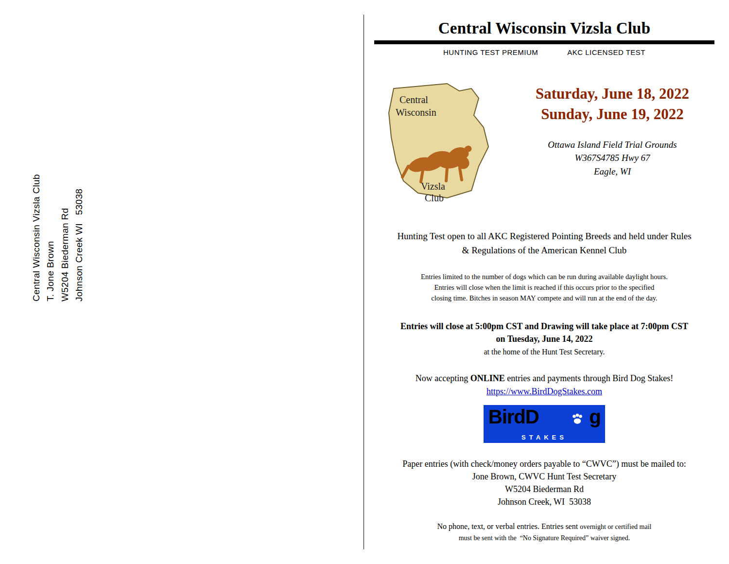Central Wisconsin Vizsla Club
T. Jone Brown
W5204 Biederman Rd
Johnson Creek WI 53038
Central Wisconsin Vizsla Club
HUNTING TEST PREMIUM AKC LICENSED TEST
Central Wisconsin Vizsla Club
Saturday, June 18, 2022
Sunday, June 19, 2022
Ottawa Island Field Trial Grounds
W367S4785 Hwy 67
Eagle, WI
Hunting Test open to all AKC Registered Pointing Breeds and held under Rules & Regulations of the American Kennel Club
Entries limited to the number of dogs which can be run during available daylight hours.
Entries will close when the limit is reached if this occurs prior to the specified
closing time. Bitches in season MAY compete and will run at the end of the day.
Entries will close at 5:00pm CST and Drawing will take place at 7:00pm CST
on Tuesday, June 14, 2022
at the home of the Hunt Test Secretary.
Now accepting ONLINE entries and payments through Bird Dog Stakes!
https://www.BirdDogStakes.com
BirdD g STAKES
Paper entries (with check/money orders payable to “CWVC”) must be mailed to:
Jone Brown, CWVC Hunt Test Secretary
W5204 Biederman Rd
Johnson Creek, WI 53038
No phone, text, or verbal entries. Entries sent overnight or certified mail
must be sent with the “No Signature Required” waiver signed.